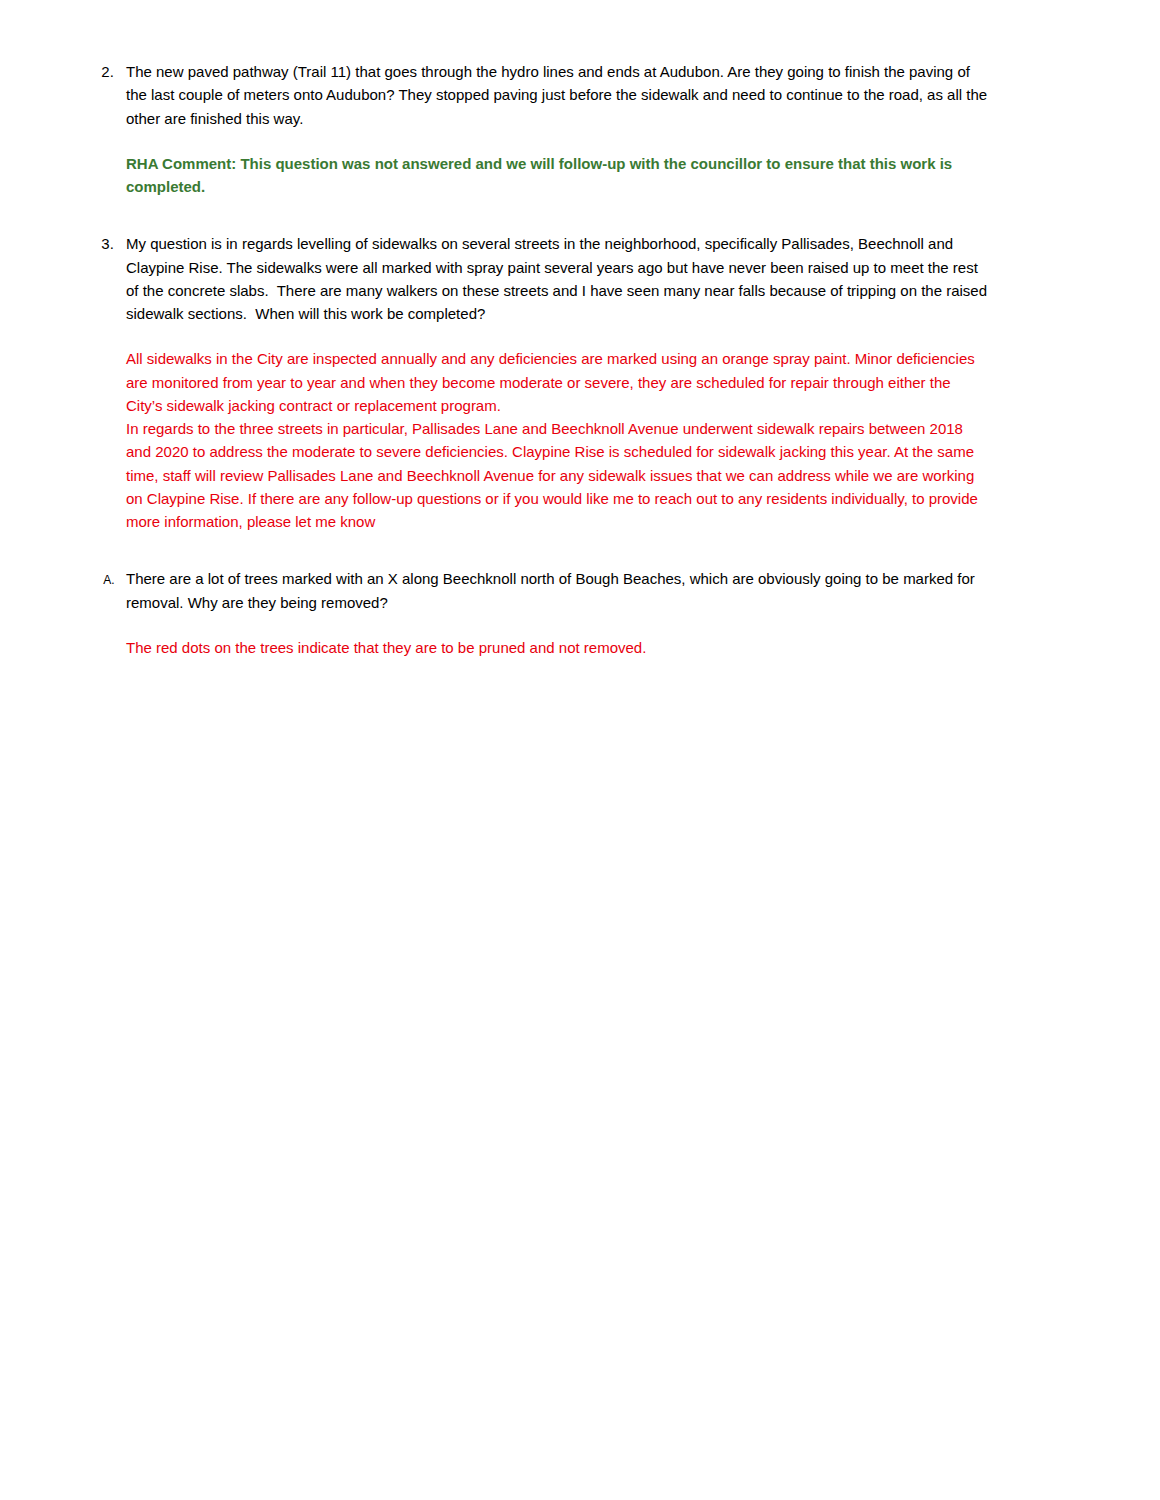The new paved pathway (Trail 11) that goes through the hydro lines and ends at Audubon. Are they going to finish the paving of the last couple of meters onto Audubon? They stopped paving just before the sidewalk and need to continue to the road, as all the other are finished this way.
RHA Comment: This question was not answered and we will follow-up with the councillor to ensure that this work is completed.
My question is in regards levelling of sidewalks on several streets in the neighborhood, specifically Pallisades, Beechnoll and Claypine Rise. The sidewalks were all marked with spray paint several years ago but have never been raised up to meet the rest of the concrete slabs. There are many walkers on these streets and I have seen many near falls because of tripping on the raised sidewalk sections. When will this work be completed?
All sidewalks in the City are inspected annually and any deficiencies are marked using an orange spray paint. Minor deficiencies are monitored from year to year and when they become moderate or severe, they are scheduled for repair through either the City’s sidewalk jacking contract or replacement program.
In regards to the three streets in particular, Pallisades Lane and Beechknoll Avenue underwent sidewalk repairs between 2018 and 2020 to address the moderate to severe deficiencies. Claypine Rise is scheduled for sidewalk jacking this year. At the same time, staff will review Pallisades Lane and Beechknoll Avenue for any sidewalk issues that we can address while we are working on Claypine Rise. If there are any follow-up questions or if you would like me to reach out to any residents individually, to provide more information, please let me know
There are a lot of trees marked with an X along Beechknoll north of Bough Beaches, which are obviously going to be marked for removal. Why are they being removed?
The red dots on the trees indicate that they are to be pruned and not removed.